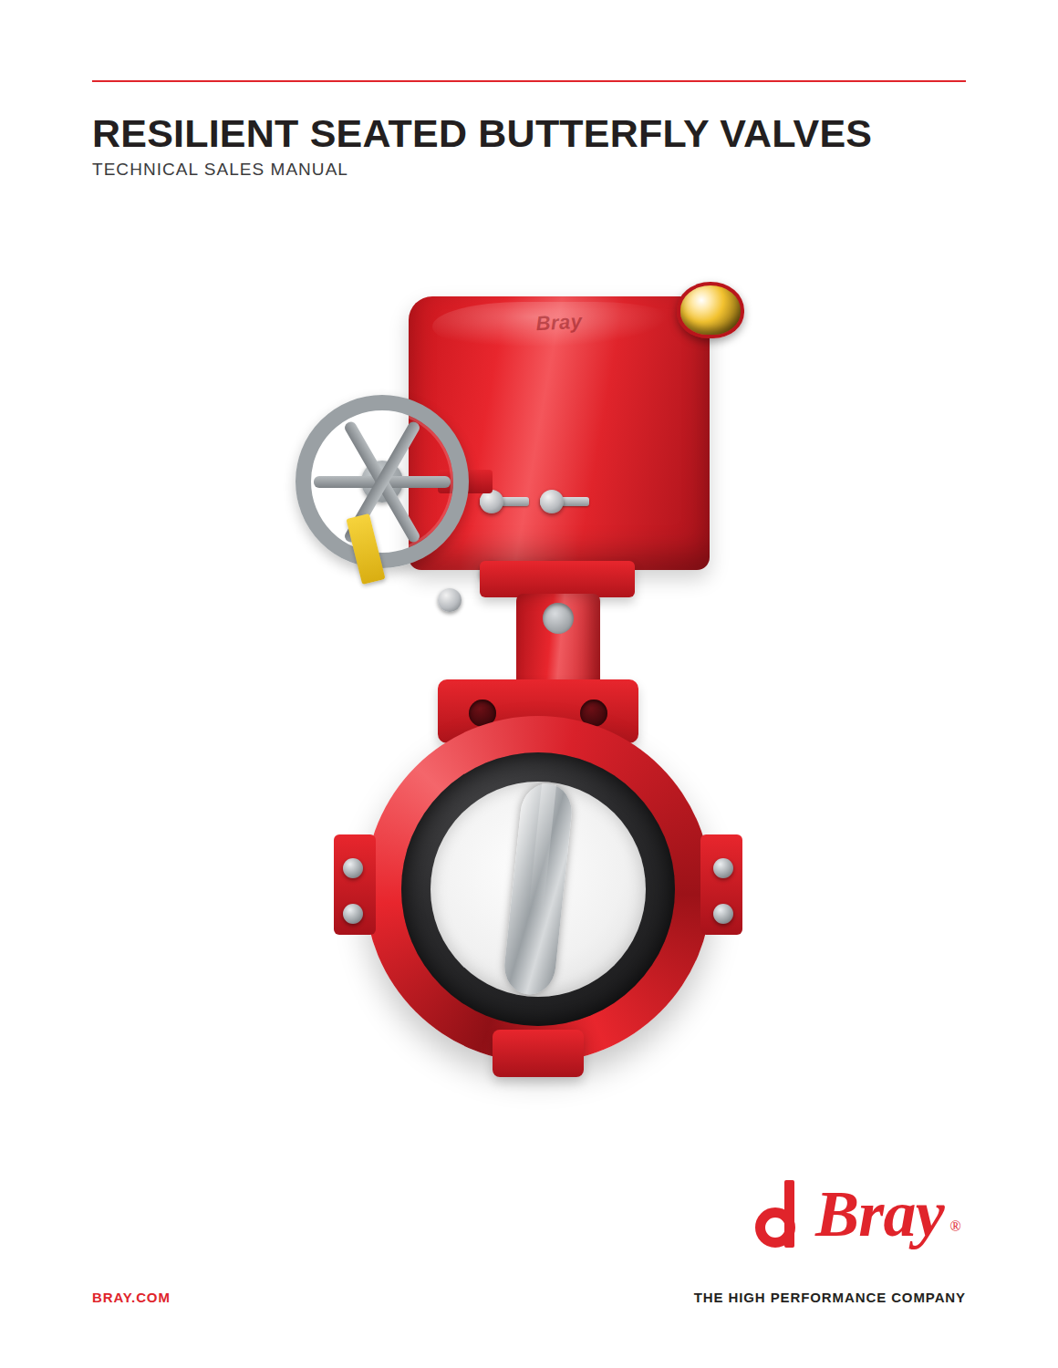Resilient Seated Butterfly Valves
Technical Sales Manual
Bray®
BRAY.COM The High Performance Company